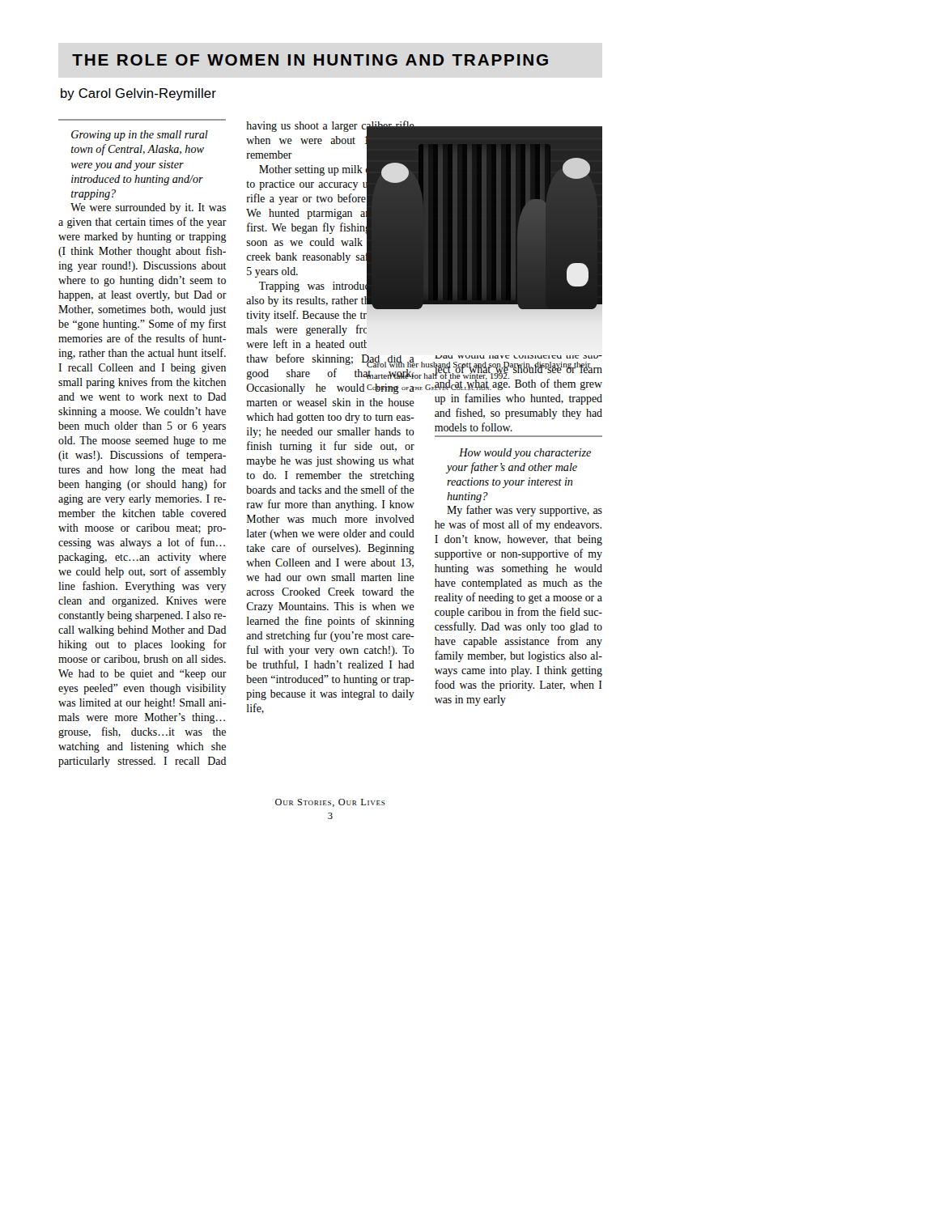The Role of Women in Hunting and Trapping
by Carol Gelvin-Reymiller
Carol with her husband Scott and son Darwin, displaying their marten take for half of the winter, 1992. Courtesy of the Gelvin Collection.
Growing up in the small rural town of Central, Alaska, how were you and your sister introduced to hunting and/or trapping?
We were surrounded by it. It was a given that certain times of the year were marked by hunting or trapping (I think Mother thought about fishing year round!). Discussions about where to go hunting didn’t seem to happen, at least overtly, but Dad or Mother, sometimes both, would just be “gone hunting.” Some of my first memories are of the results of hunting, rather than the actual hunt itself. I recall Colleen and I being given small paring knives from the kitchen and we went to work next to Dad skinning a moose. We couldn’t have been much older than 5 or 6 years old. The moose seemed huge to me (it was!). Discussions of temperatures and how long the meat had been hanging (or should hang) for aging are very early memories. I remember the kitchen table covered with moose or caribou meat; processing was always a lot of fun…packaging, etc…an activity where we could help out, sort of assembly line fashion. Everything was very clean and organized. Knives were constantly being sharpened. I also recall walking behind Mother and Dad hiking out to places looking for moose or caribou, brush on all sides. We had to be quiet and “keep our eyes peeled” even though visibility was limited at our height! Small animals were more Mother’s thing…grouse, fish, ducks…it was the watching and listening which she particularly stressed. I recall Dad having us shoot a larger caliber rifle when we were about 12, and I remember
Mother setting up milk cans for us to practice our accuracy using a .22 rifle a year or two before that time. We hunted ptarmigan and grouse first. We began fly fishing about as soon as we could walk along the creek bank reasonably safely, about 5 years old.
Trapping was introduced to us also by its results, rather than the activity itself. Because the trapped animals were generally frozen, they were left in a heated outbuilding to thaw before skinning; Dad did a good share of that work. Occasionally he would bring a marten or weasel skin in the house which had gotten too dry to turn easily; he needed our smaller hands to finish turning it fur side out, or maybe he was just showing us what to do. I remember the stretching boards and tacks and the smell of the raw fur more than anything. I know Mother was much more involved later (when we were older and could take care of ourselves). Beginning when Colleen and I were about 13, we had our own small marten line across Crooked Creek toward the Crazy Mountains. This is when we learned the fine points of skinning and stretching fur (you’re most careful with your very own catch!). To be truthful, I hadn’t realized I had been “introduced” to hunting or trapping because it was integral to daily life,
but I suppose as parents, Mother and Dad would have considered the subject of what we should see or learn and at what age. Both of them grew up in families who hunted, trapped and fished, so presumably they had models to follow.
How would you characterize your father’s and other male reactions to your interest in hunting?
My father was very supportive, as he was of most all of my endeavors. I don’t know, however, that being supportive or non-supportive of my hunting was something he would have contemplated as much as the reality of needing to get a moose or a couple caribou in from the field successfully. Dad was only too glad to have capable assistance from any family member, but logistics also always came into play. I think getting food was the priority. Later, when I was in my early
Our Stories, Our Lives
3